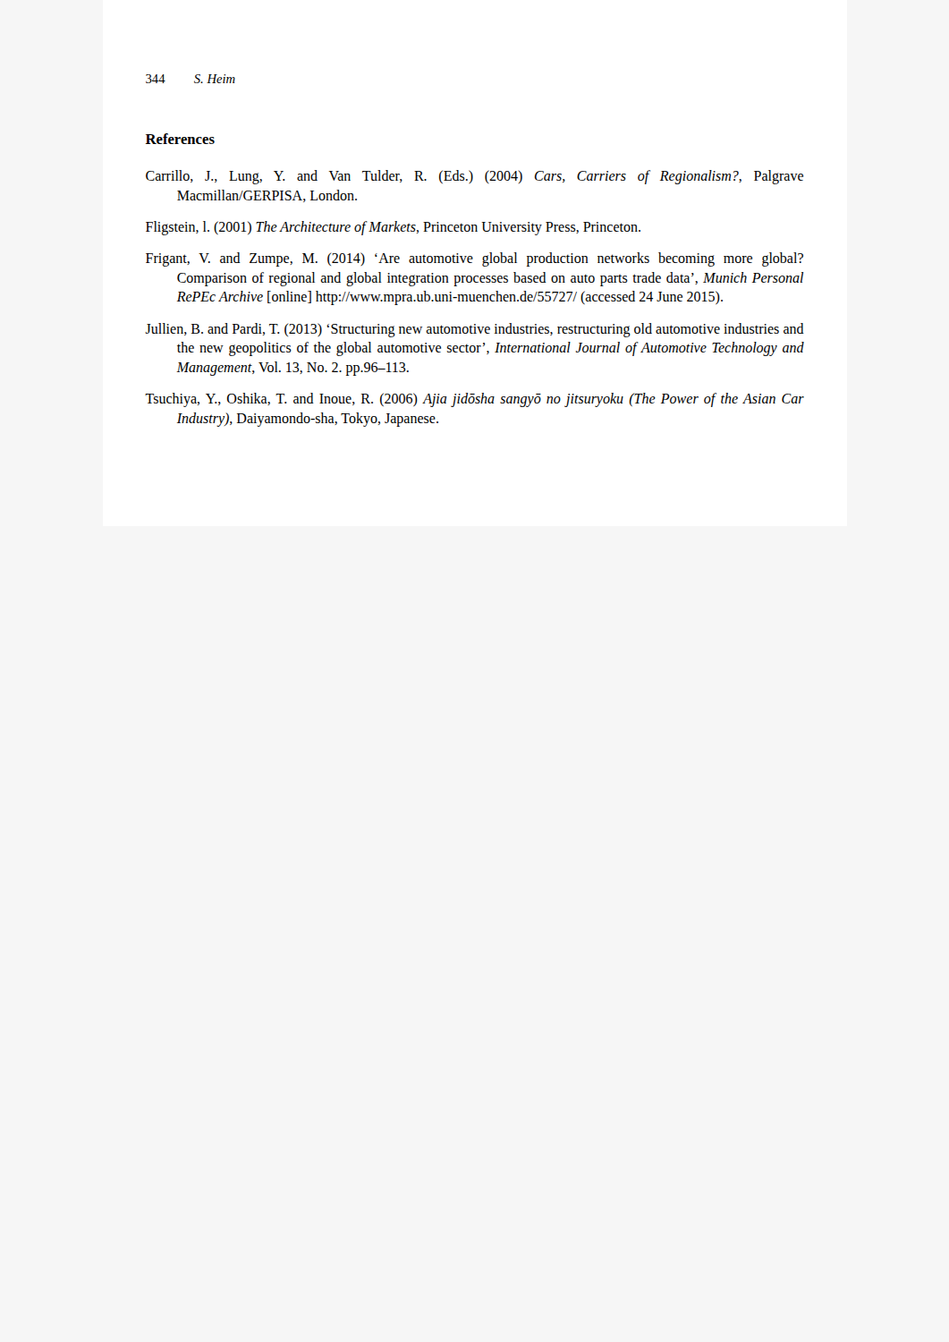344 S. Heim
References
Carrillo, J., Lung, Y. and Van Tulder, R. (Eds.) (2004) Cars, Carriers of Regionalism?, Palgrave Macmillan/GERPISA, London.
Fligstein, l. (2001) The Architecture of Markets, Princeton University Press, Princeton.
Frigant, V. and Zumpe, M. (2014) ‘Are automotive global production networks becoming more global? Comparison of regional and global integration processes based on auto parts trade data’, Munich Personal RePEc Archive [online] http://www.mpra.ub.uni-muenchen.de/55727/ (accessed 24 June 2015).
Jullien, B. and Pardi, T. (2013) ‘Structuring new automotive industries, restructuring old automotive industries and the new geopolitics of the global automotive sector’, International Journal of Automotive Technology and Management, Vol. 13, No. 2. pp.96–113.
Tsuchiya, Y., Oshika, T. and Inoue, R. (2006) Ajia jidōsha sangyō no jitsuryoku (The Power of the Asian Car Industry), Daiyamondo-sha, Tokyo, Japanese.